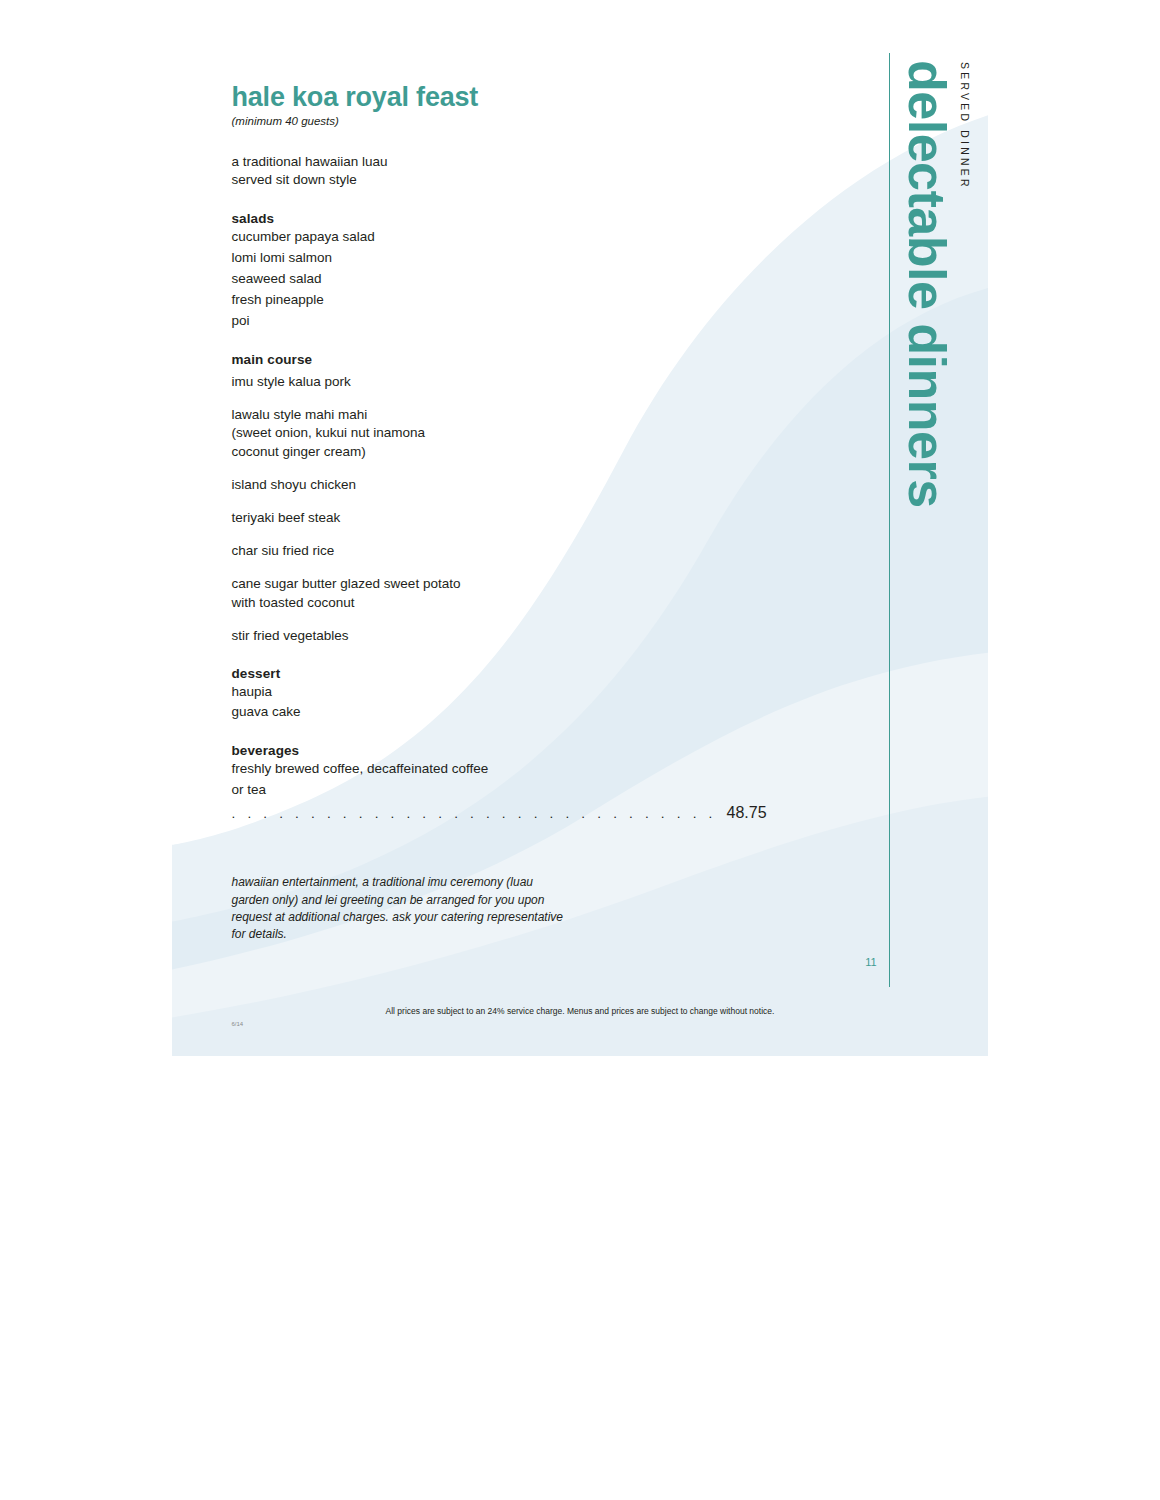delectable dinners
SERVED DINNER
hale koa royal feast
(minimum 40 guests)
a traditional hawaiian luau
served sit down style
salads
cucumber papaya salad
lomi lomi salmon
seaweed salad
fresh pineapple
poi
main course
imu style kalua pork
lawalu style mahi mahi
(sweet onion, kukui nut inamona
coconut ginger cream)
island shoyu chicken
teriyaki beef steak
char siu fried rice
cane sugar butter glazed sweet potato
with toasted coconut
stir fried vegetables
dessert
haupia
guava cake
beverages
freshly brewed coffee, decaffeinated coffee
or tea
. . . . . . . . . . . . . . . . . . . . . . . . . . . . . . . 48.75
hawaiian entertainment, a traditional imu ceremony (luau garden only) and lei greeting can be arranged for you upon request at additional charges. ask your catering representative for details.
11
All prices are subject to an 24% service charge. Menus and prices are subject to change without notice.
6/14